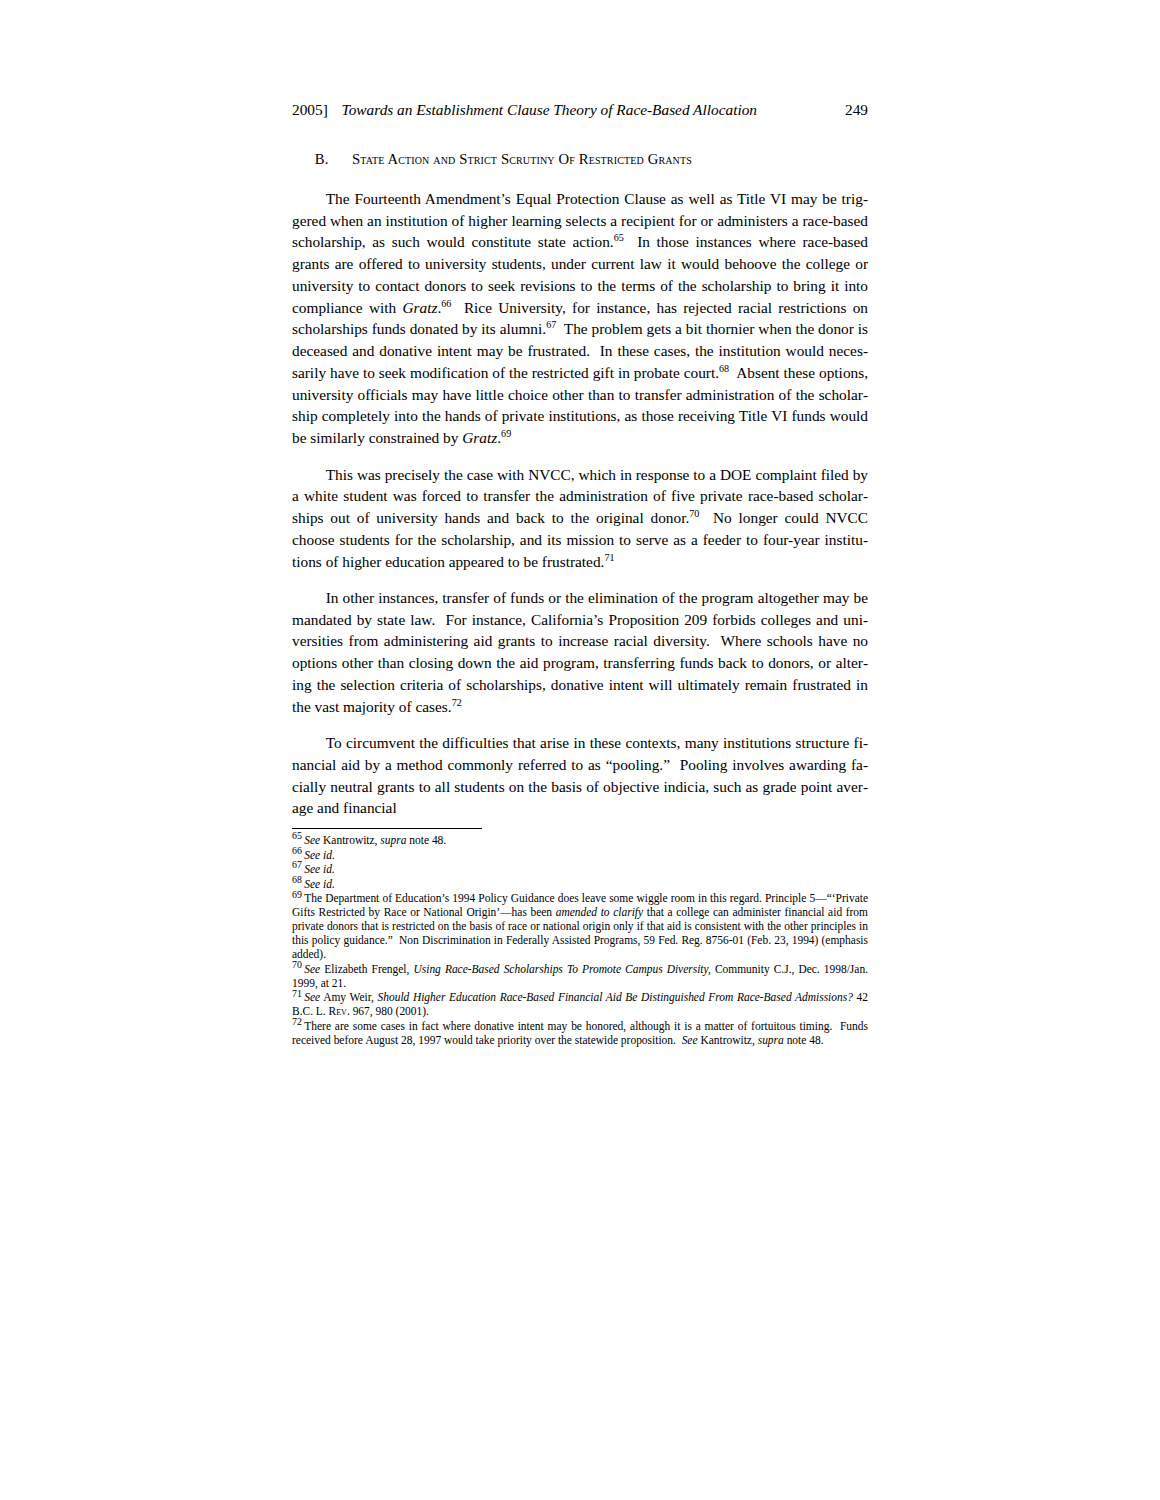2005] Towards an Establishment Clause Theory of Race-Based Allocation 249
B. State Action and Strict Scrutiny Of Restricted Grants
The Fourteenth Amendment’s Equal Protection Clause as well as Title VI may be triggered when an institution of higher learning selects a recipient for or administers a race-based scholarship, as such would constitute state action.65 In those instances where race-based grants are offered to university students, under current law it would behoove the college or university to contact donors to seek revisions to the terms of the scholarship to bring it into compliance with Gratz.66 Rice University, for instance, has rejected racial restrictions on scholarships funds donated by its alumni.67 The problem gets a bit thornier when the donor is deceased and donative intent may be frustrated. In these cases, the institution would necessarily have to seek modification of the restricted gift in probate court.68 Absent these options, university officials may have little choice other than to transfer administration of the scholarship completely into the hands of private institutions, as those receiving Title VI funds would be similarly constrained by Gratz.69
This was precisely the case with NVCC, which in response to a DOE complaint filed by a white student was forced to transfer the administration of five private race-based scholarships out of university hands and back to the original donor.70 No longer could NVCC choose students for the scholarship, and its mission to serve as a feeder to four-year institutions of higher education appeared to be frustrated.71
In other instances, transfer of funds or the elimination of the program altogether may be mandated by state law. For instance, California’s Proposition 209 forbids colleges and universities from administering aid grants to increase racial diversity. Where schools have no options other than closing down the aid program, transferring funds back to donors, or altering the selection criteria of scholarships, donative intent will ultimately remain frustrated in the vast majority of cases.72
To circumvent the difficulties that arise in these contexts, many institutions structure financial aid by a method commonly referred to as “pooling.” Pooling involves awarding facially neutral grants to all students on the basis of objective indicia, such as grade point average and financial
65See Kantrowitz, supra note 48.
66See id.
67See id.
68See id.
69The Department of Education’s 1994 Policy Guidance does leave some wiggle room in this regard. Principle 5—“‘Private Gifts Restricted by Race or National Origin’—has been amended to clarify that a college can administer financial aid from private donors that is restricted on the basis of race or national origin only if that aid is consistent with the other principles in this policy guidance.” Non Discrimination in Federally Assisted Programs, 59 Fed. Reg. 8756-01 (Feb. 23, 1994) (emphasis added).
70See Elizabeth Frengel, Using Race-Based Scholarships To Promote Campus Diversity, Community C.J., Dec. 1998/Jan. 1999, at 21.
71See Amy Weir, Should Higher Education Race-Based Financial Aid Be Distinguished From Race-Based Admissions? 42 B.C. L. Rev. 967, 980 (2001).
72There are some cases in fact where donative intent may be honored, although it is a matter of fortuitous timing. Funds received before August 28, 1997 would take priority over the statewide proposition. See Kantrowitz, supra note 48.